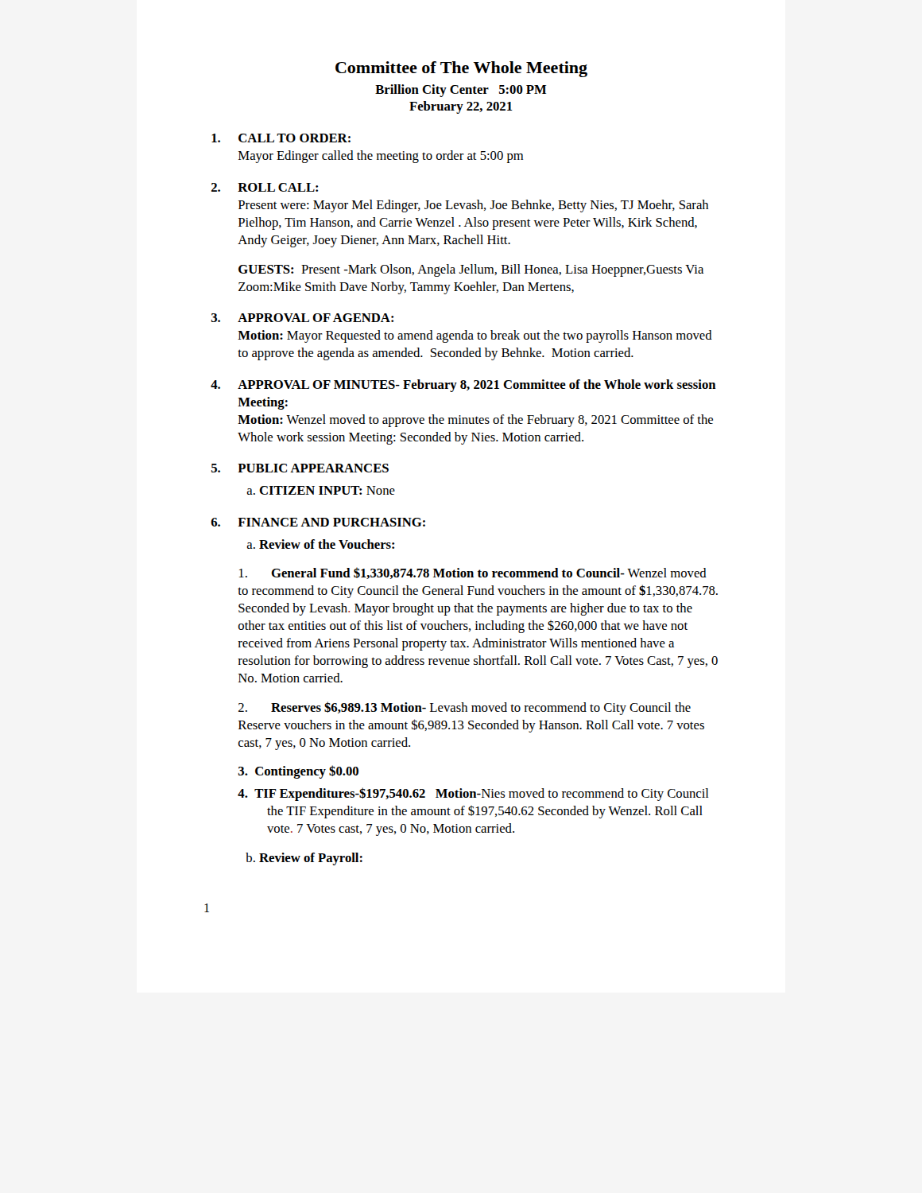Committee of The Whole Meeting
Brillion City Center 5:00 PM
February 22, 2021
Call to Order:
Mayor Edinger called the meeting to order at 5:00 pm
Roll Call:
Present were: Mayor Mel Edinger, Joe Levash, Joe Behnke, Betty Nies, TJ Moehr, Sarah Pielhop, Tim Hanson, and Carrie Wenzel . Also present were Peter Wills, Kirk Schend, Andy Geiger, Joey Diener, Ann Marx, Rachell Hitt.
GUESTS: Present -Mark Olson, Angela Jellum, Bill Honea, Lisa Hoeppner,Guests Via Zoom:Mike Smith Dave Norby, Tammy Koehler, Dan Mertens,
Approval of Agenda:
Motion: Mayor Requested to amend agenda to break out the two payrolls Hanson moved to approve the agenda as amended. Seconded by Behnke. Motion carried.
Approval of Minutes- February 8, 2021 Committee of the Whole work session Meeting:
Motion: Wenzel moved to approve the minutes of the February 8, 2021 Committee of the Whole work session Meeting: Seconded by Nies. Motion carried.
Public Appearances
CITIZEN INPUT: None
Finance and Purchasing:
Review of the Vouchers:
1. General Fund $1,330,874.78 Motion to recommend to Council- Wenzel moved to recommend to City Council the General Fund vouchers in the amount of $1,330,874.78. Seconded by Levash. Mayor brought up that the payments are higher due to tax to the other tax entities out of this list of vouchers, including the $260,000 that we have not received from Ariens Personal property tax. Administrator Wills mentioned have a resolution for borrowing to address revenue shortfall. Roll Call vote. 7 Votes Cast, 7 yes, 0 No. Motion carried.
2. Reserves $6,989.13 Motion- Levash moved to recommend to City Council the Reserve vouchers in the amount $6,989.13 Seconded by Hanson. Roll Call vote. 7 votes cast, 7 yes, 0 No Motion carried.
3. Contingency $0.00
4. TIF Expenditures-$197,540.62 Motion-Nies moved to recommend to City Council the TIF Expenditure in the amount of $197,540.62 Seconded by Wenzel. Roll Call vote. 7 Votes cast, 7 yes, 0 No, Motion carried.
Review of Payroll:
1